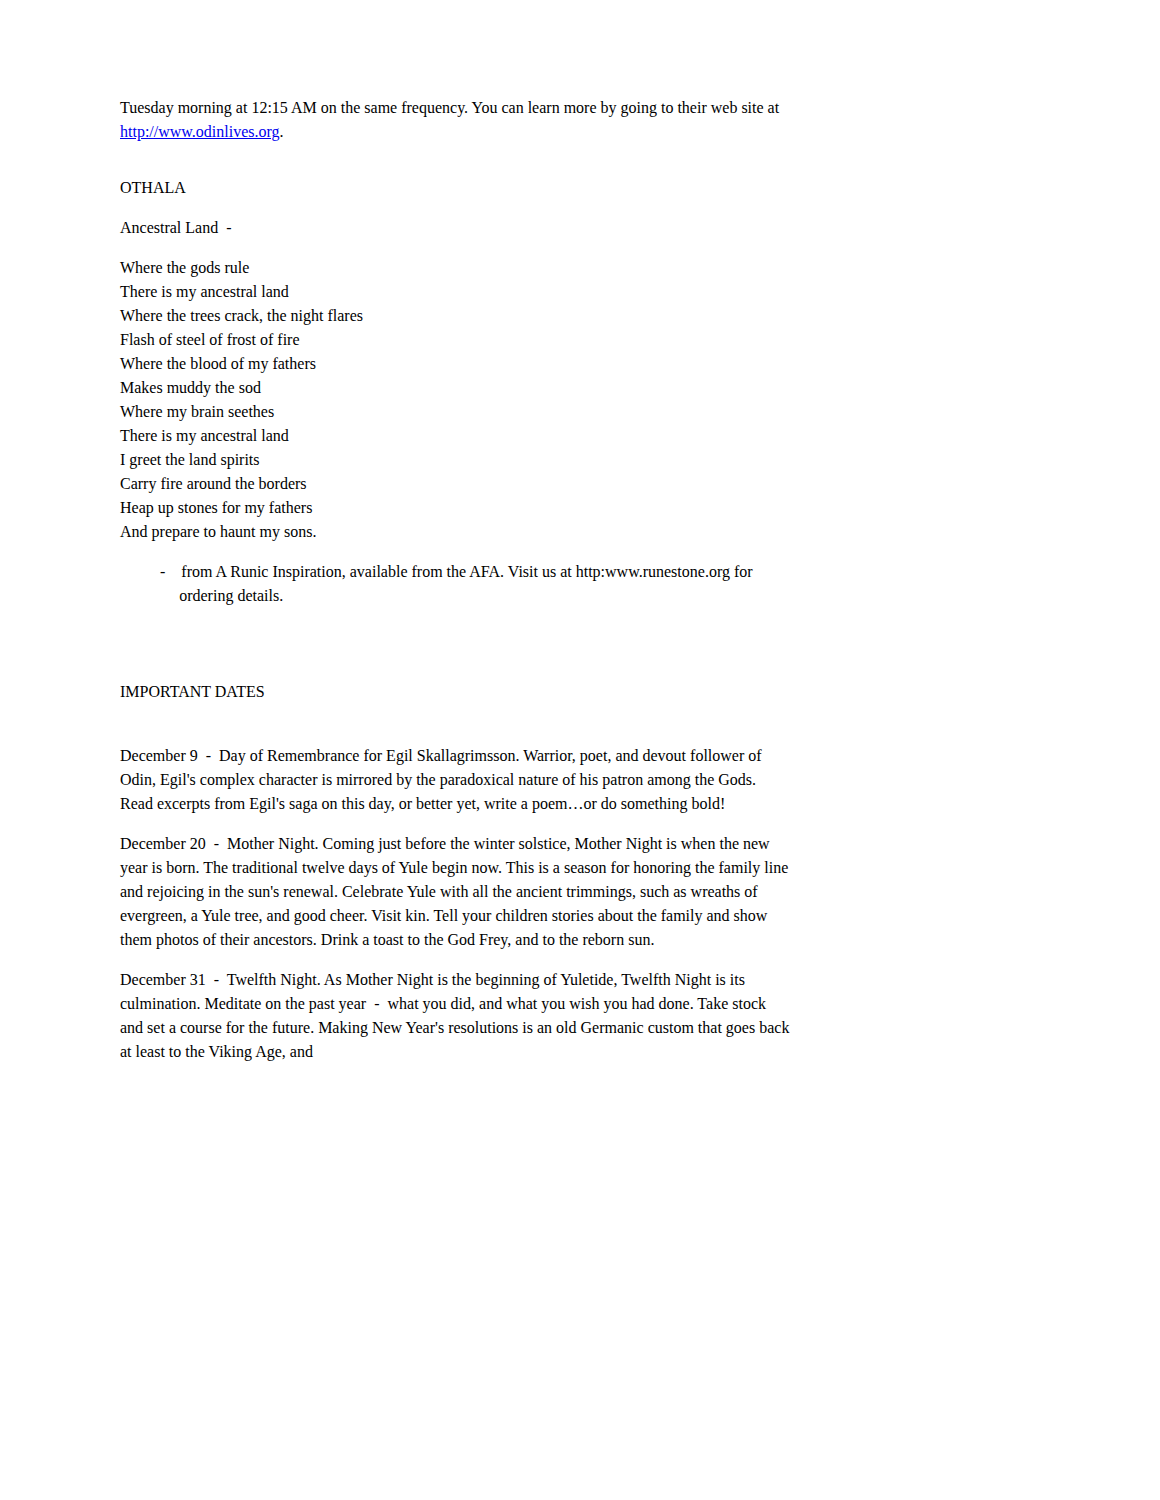Tuesday morning at 12:15 AM on the same frequency. You can learn more by going to their web site at http://www.odinlives.org.
OTHALA
Ancestral Land -
Where the gods rule
There is my ancestral land
Where the trees crack, the night flares
Flash of steel of frost of fire
Where the blood of my fathers
Makes muddy the sod
Where my brain seethes
There is my ancestral land
I greet the land spirits
Carry fire around the borders
Heap up stones for my fathers
And prepare to haunt my sons.
- from A Runic Inspiration, available from the AFA. Visit us at http:www.runestone.org for ordering details.
IMPORTANT DATES
December 9 - Day of Remembrance for Egil Skallagrimsson. Warrior, poet, and devout follower of Odin, Egil's complex character is mirrored by the paradoxical nature of his patron among the Gods. Read excerpts from Egil's saga on this day, or better yet, write a poem…or do something bold!
December 20 - Mother Night. Coming just before the winter solstice, Mother Night is when the new year is born. The traditional twelve days of Yule begin now. This is a season for honoring the family line and rejoicing in the sun's renewal. Celebrate Yule with all the ancient trimmings, such as wreaths of evergreen, a Yule tree, and good cheer. Visit kin. Tell your children stories about the family and show them photos of their ancestors. Drink a toast to the God Frey, and to the reborn sun.
December 31 - Twelfth Night. As Mother Night is the beginning of Yuletide, Twelfth Night is its culmination. Meditate on the past year - what you did, and what you wish you had done. Take stock and set a course for the future. Making New Year's resolutions is an old Germanic custom that goes back at least to the Viking Age, and